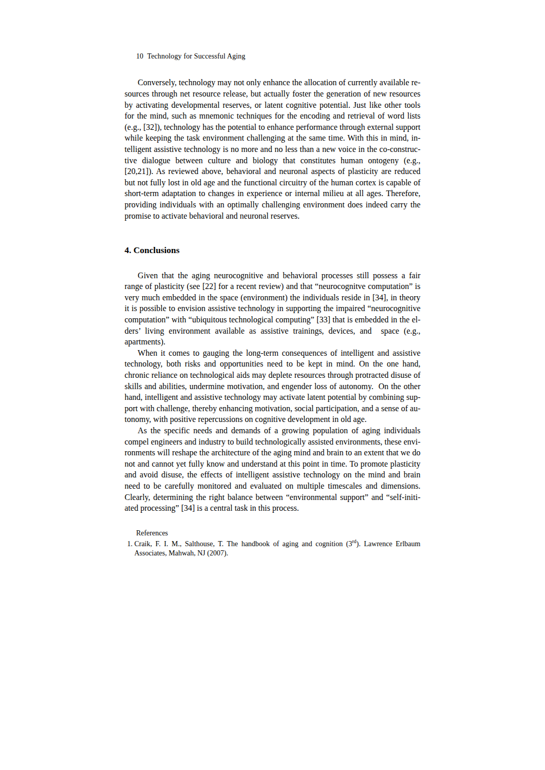10 Technology for Successful Aging
Conversely, technology may not only enhance the allocation of currently available resources through net resource release, but actually foster the generation of new resources by activating developmental reserves, or latent cognitive potential. Just like other tools for the mind, such as mnemonic techniques for the encoding and retrieval of word lists (e.g., [32]), technology has the potential to enhance performance through external support while keeping the task environment challenging at the same time. With this in mind, intelligent assistive technology is no more and no less than a new voice in the co-constructive dialogue between culture and biology that constitutes human ontogeny (e.g., [20,21]). As reviewed above, behavioral and neuronal aspects of plasticity are reduced but not fully lost in old age and the functional circuitry of the human cortex is capable of short-term adaptation to changes in experience or internal milieu at all ages. Therefore, providing individuals with an optimally challenging environment does indeed carry the promise to activate behavioral and neuronal reserves.
4. Conclusions
Given that the aging neurocognitive and behavioral processes still possess a fair range of plasticity (see [22] for a recent review) and that “neurocognitve computation” is very much embedded in the space (environment) the individuals reside in [34], in theory it is possible to envision assistive technology in supporting the impaired “neurocognitive computation” with “ubiquitous technological computing” [33] that is embedded in the elders’ living environment available as assistive trainings, devices, and space (e.g., apartments).
When it comes to gauging the long-term consequences of intelligent and assistive technology, both risks and opportunities need to be kept in mind. On the one hand, chronic reliance on technological aids may deplete resources through protracted disuse of skills and abilities, undermine motivation, and engender loss of autonomy. On the other hand, intelligent and assistive technology may activate latent potential by combining support with challenge, thereby enhancing motivation, social participation, and a sense of autonomy, with positive repercussions on cognitive development in old age.
As the specific needs and demands of a growing population of aging individuals compel engineers and industry to build technologically assisted environments, these environments will reshape the architecture of the aging mind and brain to an extent that we do not and cannot yet fully know and understand at this point in time. To promote plasticity and avoid disuse, the effects of intelligent assistive technology on the mind and brain need to be carefully monitored and evaluated on multiple timescales and dimensions. Clearly, determining the right balance between “environmental support” and “self-initiated processing” [34] is a central task in this process.
References
Craik, F. I. M., Salthouse, T. The handbook of aging and cognition (3rd). Lawrence Erlbaum Associates, Mahwah, NJ (2007).